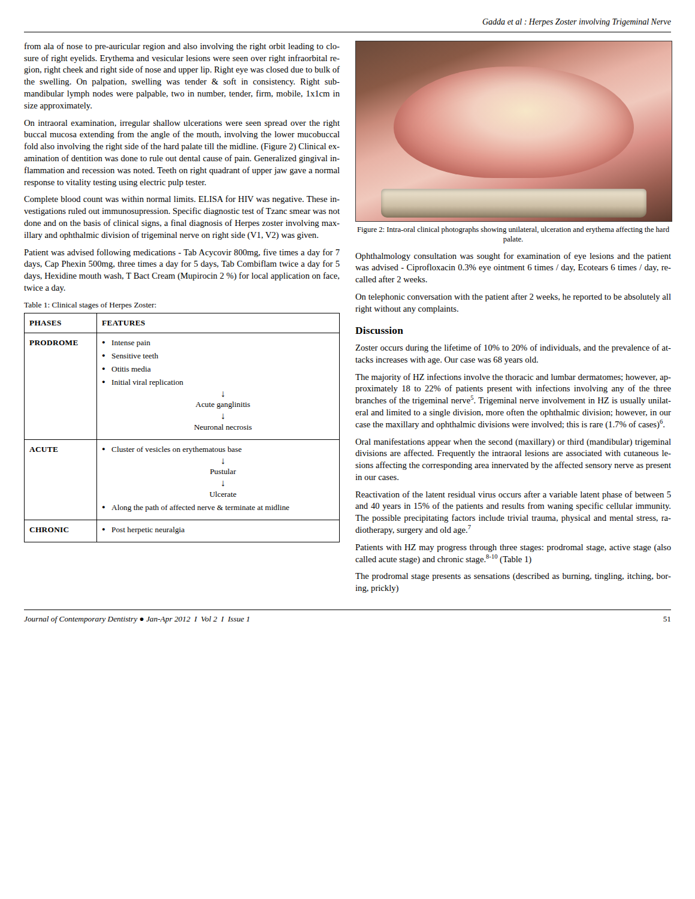Gadda et al : Herpes Zoster involving Trigeminal Nerve
from ala of nose to pre-auricular region and also involving the right orbit leading to closure of right eyelids. Erythema and vesicular lesions were seen over right infraorbital region, right cheek and right side of nose and upper lip. Right eye was closed due to bulk of the swelling. On palpation, swelling was tender & soft in consistency. Right sub-mandibular lymph nodes were palpable, two in number, tender, firm, mobile, 1x1cm in size approximately.
On intraoral examination, irregular shallow ulcerations were seen spread over the right buccal mucosa extending from the angle of the mouth, involving the lower mucobuccal fold also involving the right side of the hard palate till the midline. (Figure 2) Clinical examination of dentition was done to rule out dental cause of pain. Generalized gingival inflammation and recession was noted. Teeth on right quadrant of upper jaw gave a normal response to vitality testing using electric pulp tester.
Complete blood count was within normal limits. ELISA for HIV was negative. These investigations ruled out immunosupression. Specific diagnostic test of Tzanc smear was not done and on the basis of clinical signs, a final diagnosis of Herpes zoster involving maxillary and ophthalmic division of trigeminal nerve on right side (V1, V2) was given.
Patient was advised following medications - Tab Acycovir 800mg, five times a day for 7 days, Cap Phexin 500mg, three times a day for 5 days, Tab Combiflam twice a day for 5 days, Hexidine mouth wash, T Bact Cream (Mupirocin 2 %) for local application on face, twice a day.
Table 1: Clinical stages of Herpes Zoster:
| PHASES | FEATURES |
| --- | --- |
| PRODROME | Intense pain Sensitive teeth Otitis media Initial viral replication ↓ Acute ganglinitis ↓ Neuronal necrosis |
| ACUTE | Cluster of vesicles on erythematous base ↓ Pustular ↓ Ulcerate Along the path of affected nerve & terminate at midline |
| CHRONIC | Post herpetic neuralgia |
Figure 2: Intra-oral clinical photographs showing unilateral, ulceration and erythema affecting the hard palate.
Ophthalmology consultation was sought for examination of eye lesions and the patient was advised - Ciprofloxacin 0.3% eye ointment 6 times / day, Ecotears 6 times / day, recalled after 2 weeks.
On telephonic conversation with the patient after 2 weeks, he reported to be absolutely all right without any complaints.
Discussion
Zoster occurs during the lifetime of 10% to 20% of individuals, and the prevalence of attacks increases with age. Our case was 68 years old.
The majority of HZ infections involve the thoracic and lumbar dermatomes; however, approximately 18 to 22% of patients present with infections involving any of the three branches of the trigeminal nerve5. Trigeminal nerve involvement in HZ is usually unilateral and limited to a single division, more often the ophthalmic division; however, in our case the maxillary and ophthalmic divisions were involved; this is rare (1.7% of cases)6.
Oral manifestations appear when the second (maxillary) or third (mandibular) trigeminal divisions are affected. Frequently the intraoral lesions are associated with cutaneous lesions affecting the corresponding area innervated by the affected sensory nerve as present in our cases.
Reactivation of the latent residual virus occurs after a variable latent phase of between 5 and 40 years in 15% of the patients and results from waning specific cellular immunity. The possible precipitating factors include trivial trauma, physical and mental stress, radiotherapy, surgery and old age.7
Patients with HZ may progress through three stages: prodromal stage, active stage (also called acute stage) and chronic stage.8-10 (Table 1)
The prodromal stage presents as sensations (described as burning, tingling, itching, boring, prickly)
Journal of Contemporary Dentistry ● Jan-Apr 2012 I Vol 2 I Issue 1
51